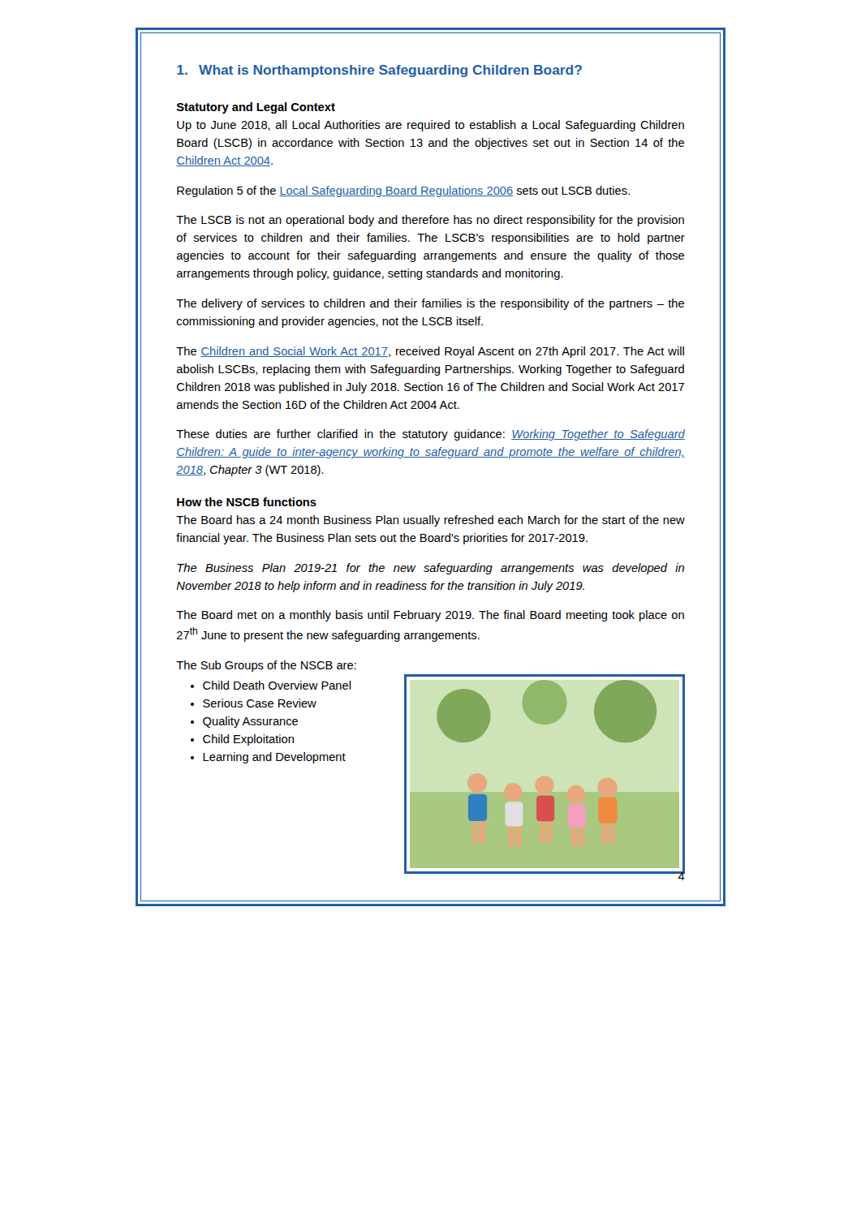1. What is Northamptonshire Safeguarding Children Board?
Statutory and Legal Context
Up to June 2018, all Local Authorities are required to establish a Local Safeguarding Children Board (LSCB) in accordance with Section 13 and the objectives set out in Section 14 of the Children Act 2004.
Regulation 5 of the Local Safeguarding Board Regulations 2006 sets out LSCB duties.
The LSCB is not an operational body and therefore has no direct responsibility for the provision of services to children and their families. The LSCB's responsibilities are to hold partner agencies to account for their safeguarding arrangements and ensure the quality of those arrangements through policy, guidance, setting standards and monitoring.
The delivery of services to children and their families is the responsibility of the partners – the commissioning and provider agencies, not the LSCB itself.
The Children and Social Work Act 2017, received Royal Ascent on 27th April 2017. The Act will abolish LSCBs, replacing them with Safeguarding Partnerships. Working Together to Safeguard Children 2018 was published in July 2018. Section 16 of The Children and Social Work Act 2017 amends the Section 16D of the Children Act 2004 Act.
These duties are further clarified in the statutory guidance: Working Together to Safeguard Children: A guide to inter-agency working to safeguard and promote the welfare of children, 2018, Chapter 3 (WT 2018).
How the NSCB functions
The Board has a 24 month Business Plan usually refreshed each March for the start of the new financial year. The Business Plan sets out the Board's priorities for 2017-2019.
The Business Plan 2019-21 for the new safeguarding arrangements was developed in November 2018 to help inform and in readiness for the transition in July 2019.
The Board met on a monthly basis until February 2019. The final Board meeting took place on 27th June to present the new safeguarding arrangements.
The Sub Groups of the NSCB are:
Child Death Overview Panel
Serious Case Review
Quality Assurance
Child Exploitation
Learning and Development
4